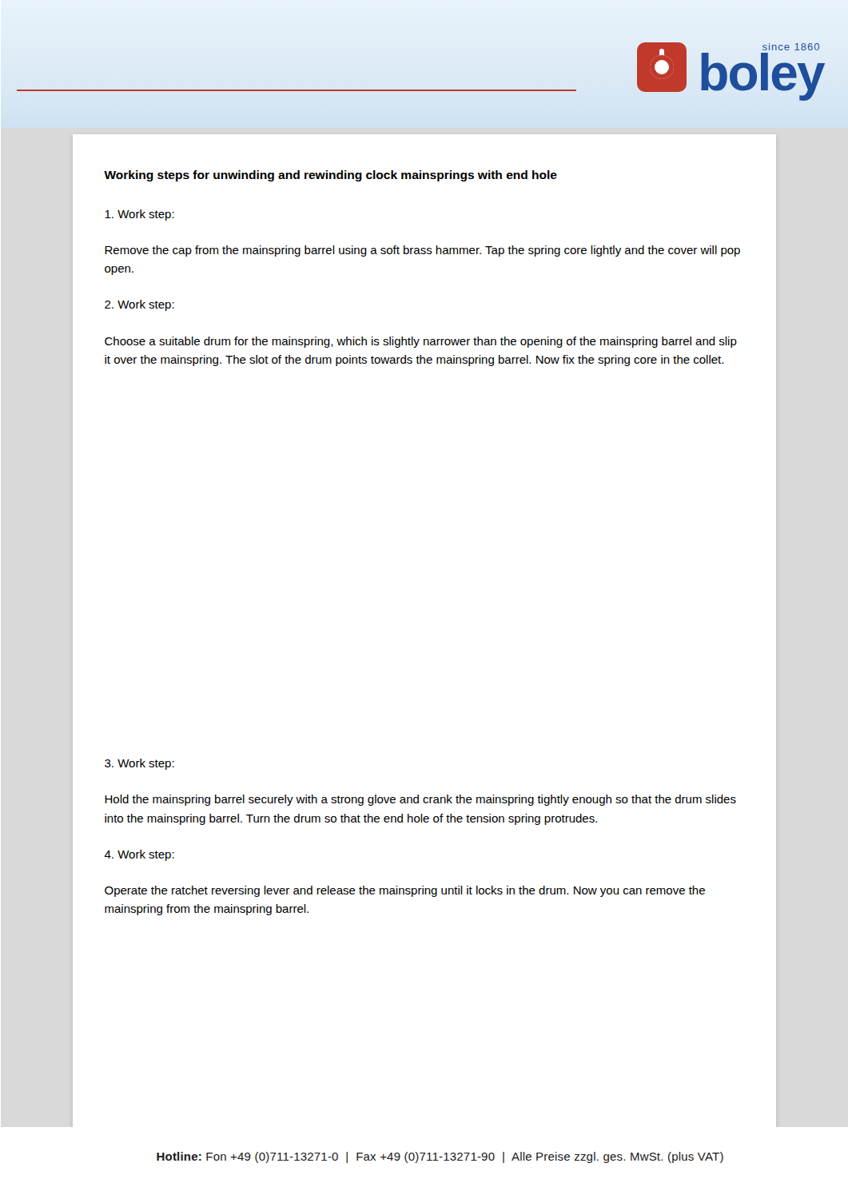since 1860
boley
Working steps for unwinding and rewinding clock mainsprings with end hole
1. Work step:
Remove the cap from the mainspring barrel using a soft brass hammer. Tap the spring core lightly and the cover will pop open.
2. Work step:
Choose a suitable drum for the mainspring, which is slightly narrower than the opening of the mainspring barrel and slip it over the mainspring. The slot of the drum points towards the mainspring barrel. Now fix the spring core in the collet.
3. Work step:
Hold the mainspring barrel securely with a strong glove and crank the mainspring tightly enough so that the drum slides into the mainspring barrel. Turn the drum so that the end hole of the tension spring protrudes.
4. Work step:
Operate the ratchet reversing lever and release the mainspring until it locks in the drum. Now you can remove the mainspring from the mainspring barrel.
Hotline: Fon +49 (0)711-13271-0 | Fax +49 (0)711-13271-90 | Alle Preise zzgl. ges. MwSt. (plus VAT)